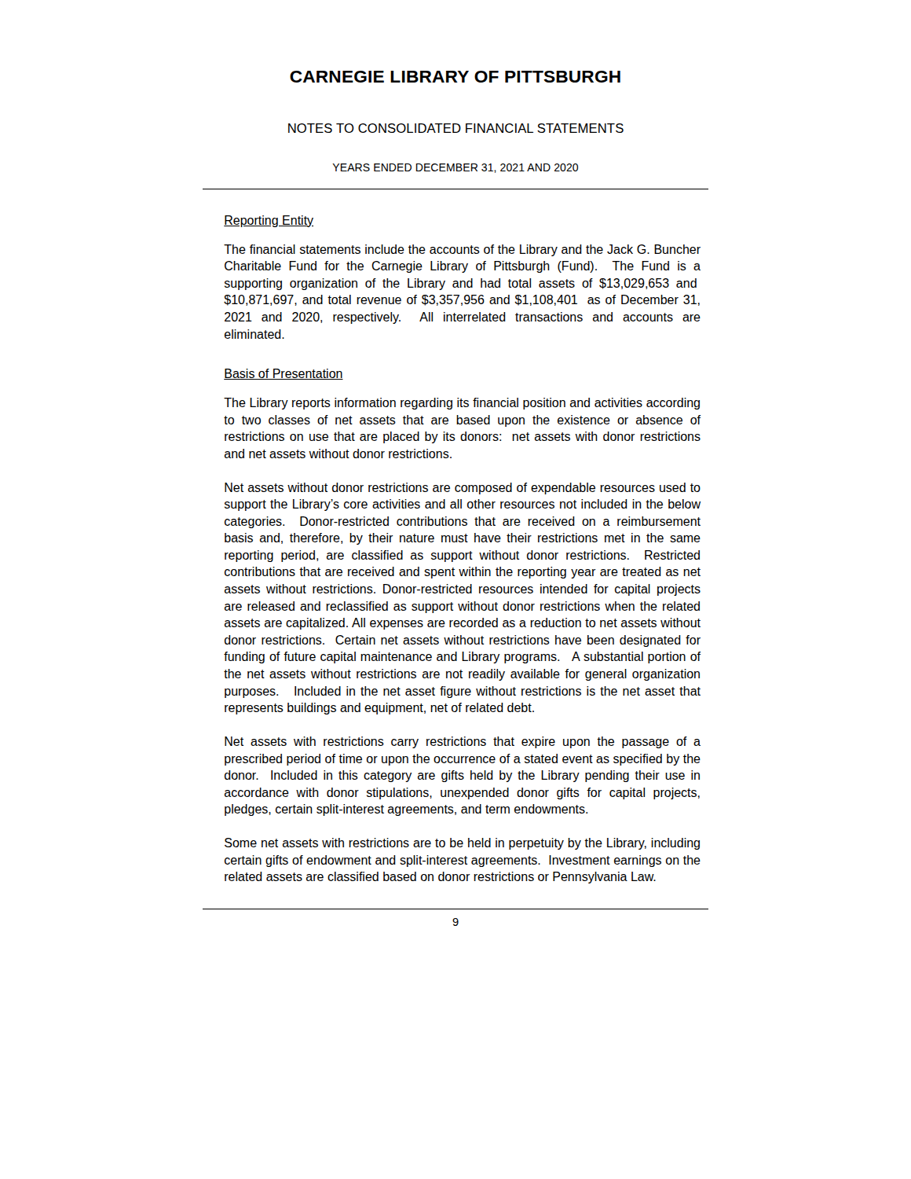CARNEGIE LIBRARY OF PITTSBURGH
NOTES TO CONSOLIDATED FINANCIAL STATEMENTS
YEARS ENDED DECEMBER 31, 2021 AND 2020
Reporting Entity
The financial statements include the accounts of the Library and the Jack G. Buncher Charitable Fund for the Carnegie Library of Pittsburgh (Fund). The Fund is a supporting organization of the Library and had total assets of $13,029,653 and $10,871,697, and total revenue of $3,357,956 and $1,108,401 as of December 31, 2021 and 2020, respectively. All interrelated transactions and accounts are eliminated.
Basis of Presentation
The Library reports information regarding its financial position and activities according to two classes of net assets that are based upon the existence or absence of restrictions on use that are placed by its donors: net assets with donor restrictions and net assets without donor restrictions.
Net assets without donor restrictions are composed of expendable resources used to support the Library’s core activities and all other resources not included in the below categories. Donor-restricted contributions that are received on a reimbursement basis and, therefore, by their nature must have their restrictions met in the same reporting period, are classified as support without donor restrictions. Restricted contributions that are received and spent within the reporting year are treated as net assets without restrictions. Donor-restricted resources intended for capital projects are released and reclassified as support without donor restrictions when the related assets are capitalized. All expenses are recorded as a reduction to net assets without donor restrictions. Certain net assets without restrictions have been designated for funding of future capital maintenance and Library programs. A substantial portion of the net assets without restrictions are not readily available for general organization purposes. Included in the net asset figure without restrictions is the net asset that represents buildings and equipment, net of related debt.
Net assets with restrictions carry restrictions that expire upon the passage of a prescribed period of time or upon the occurrence of a stated event as specified by the donor. Included in this category are gifts held by the Library pending their use in accordance with donor stipulations, unexpended donor gifts for capital projects, pledges, certain split-interest agreements, and term endowments.
Some net assets with restrictions are to be held in perpetuity by the Library, including certain gifts of endowment and split-interest agreements. Investment earnings on the related assets are classified based on donor restrictions or Pennsylvania Law.
9